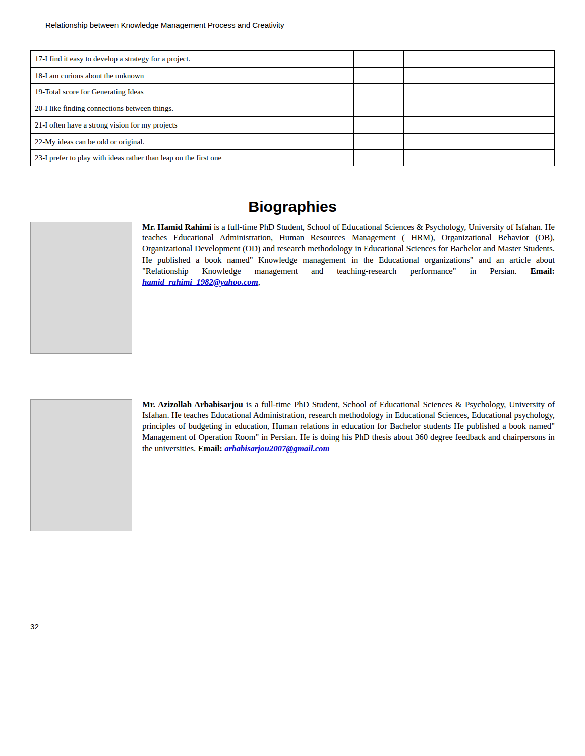Relationship between Knowledge Management Process and Creativity
| 17-I find it easy to develop a strategy for a project. | | | | | |
| 18-I am curious about the unknown | | | | | |
| 19-Total score for Generating Ideas | | | | | |
| 20-I like finding connections between things. | | | | | |
| 21-I often have a strong vision for my projects | | | | | |
| 22-My ideas can be odd or original. | | | | | |
| 23-I prefer to play with ideas rather than leap on the first one | | | | | |
Biographies
Mr. Hamid Rahimi is a full-time PhD Student, School of Educational Sciences & Psychology, University of Isfahan. He teaches Educational Administration, Human Resources Management ( HRM), Organizational Behavior (OB), Organizational Development (OD) and research methodology in Educational Sciences for Bachelor and Master Students. He published a book named" Knowledge management in the Educational organizations" and an article about "Relationship Knowledge management and teaching-research performance" in Persian. Email: hamid_rahimi_1982@yahoo.com,
Mr. Azizollah Arbabisarjou is a full-time PhD Student, School of Educational Sciences & Psychology, University of Isfahan. He teaches Educational Administration, research methodology in Educational Sciences, Educational psychology, principles of budgeting in education, Human relations in education for Bachelor students He published a book named" Management of Operation Room" in Persian. He is doing his PhD thesis about 360 degree feedback and chairpersons in the universities. Email: arbabisarjou2007@gmail.com
32